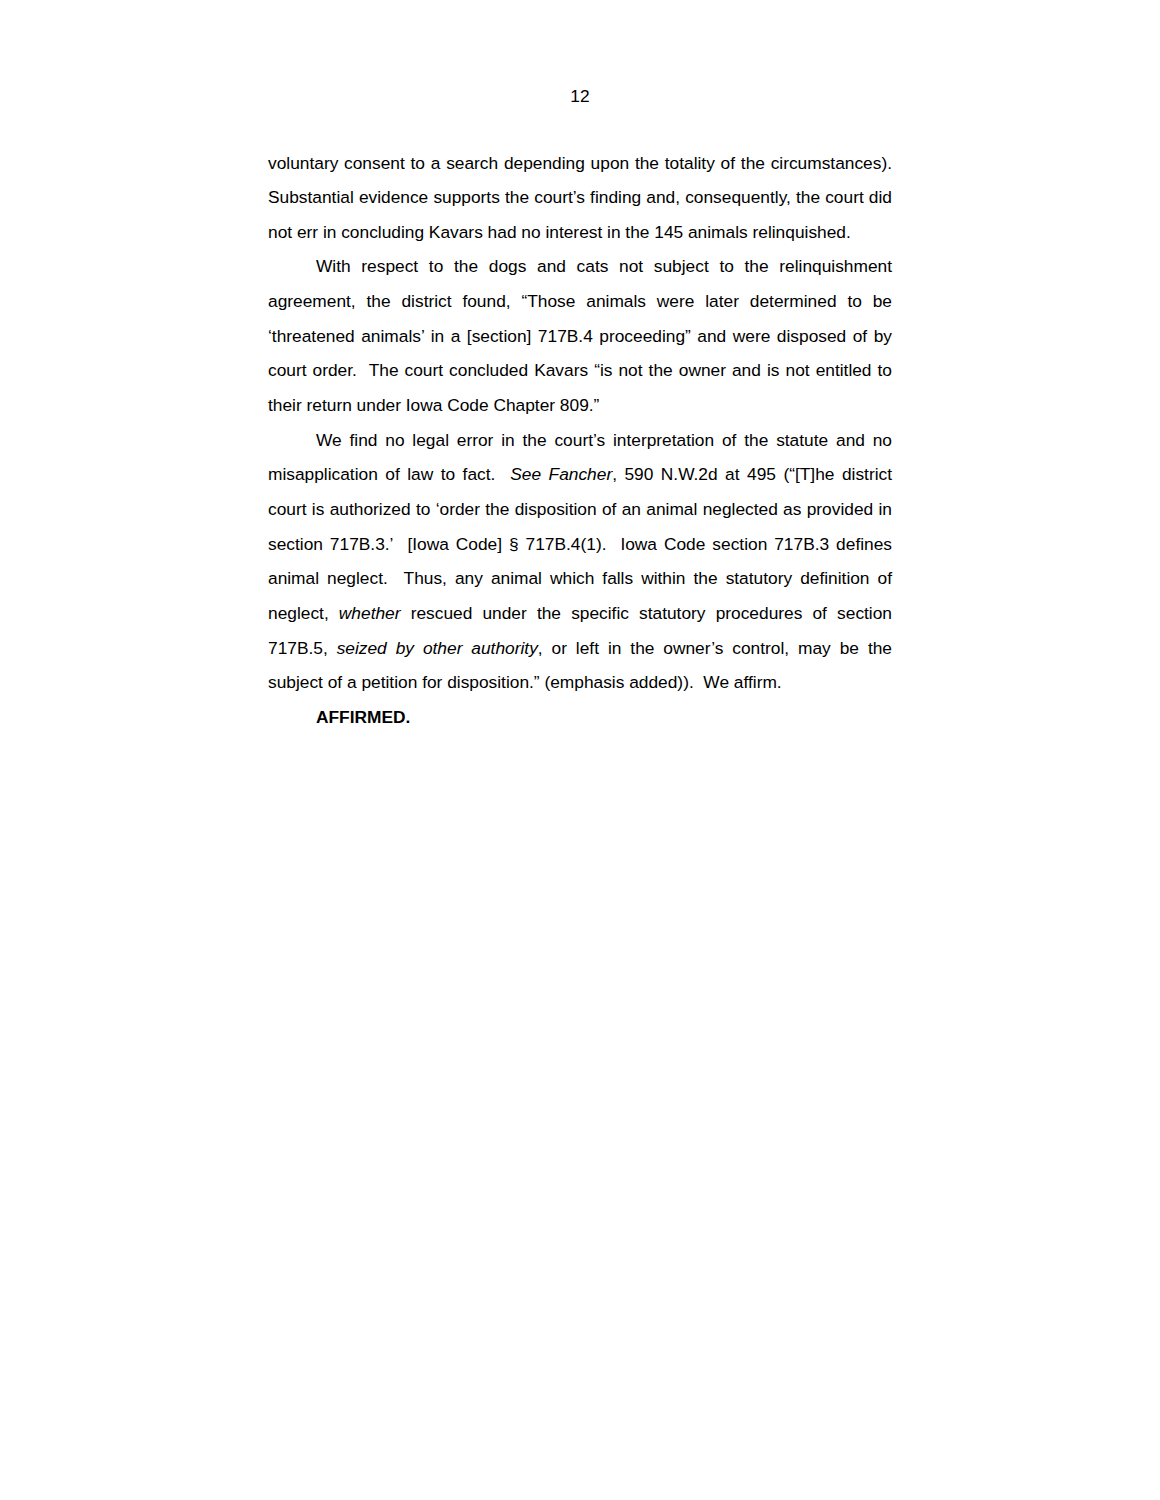12
voluntary consent to a search depending upon the totality of the circumstances). Substantial evidence supports the court’s finding and, consequently, the court did not err in concluding Kavars had no interest in the 145 animals relinquished.
With respect to the dogs and cats not subject to the relinquishment agreement, the district found, “Those animals were later determined to be ‘threatened animals’ in a [section] 717B.4 proceeding” and were disposed of by court order. The court concluded Kavars “is not the owner and is not entitled to their return under Iowa Code Chapter 809.”
We find no legal error in the court’s interpretation of the statute and no misapplication of law to fact. See Fancher, 590 N.W.2d at 495 (“[T]he district court is authorized to ‘order the disposition of an animal neglected as provided in section 717B.3.’ [Iowa Code] § 717B.4(1). Iowa Code section 717B.3 defines animal neglect. Thus, any animal which falls within the statutory definition of neglect, whether rescued under the specific statutory procedures of section 717B.5, seized by other authority, or left in the owner’s control, may be the subject of a petition for disposition.” (emphasis added)). We affirm.
AFFIRMED.